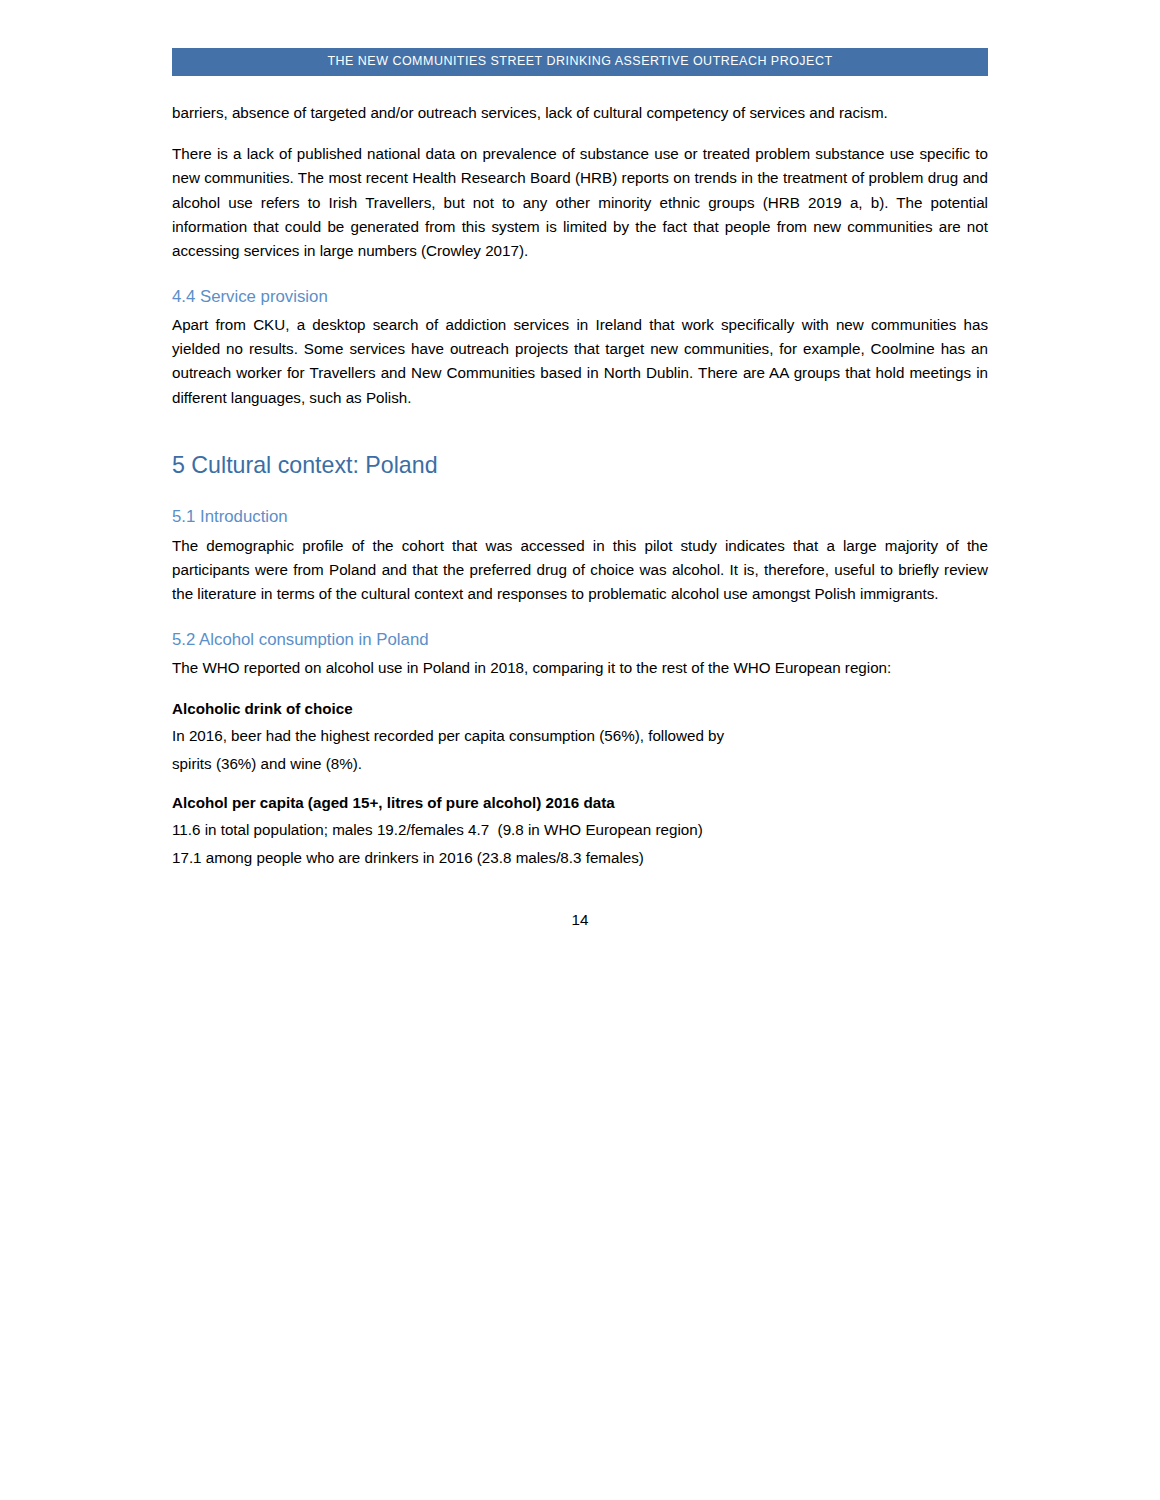THE NEW COMMUNITIES STREET DRINKING ASSERTIVE OUTREACH PROJECT
barriers, absence of targeted and/or outreach services, lack of cultural competency of services and racism.
There is a lack of published national data on prevalence of substance use or treated problem substance use specific to new communities. The most recent Health Research Board (HRB) reports on trends in the treatment of problem drug and alcohol use refers to Irish Travellers, but not to any other minority ethnic groups (HRB 2019 a, b). The potential information that could be generated from this system is limited by the fact that people from new communities are not accessing services in large numbers (Crowley 2017).
4.4 Service provision
Apart from CKU, a desktop search of addiction services in Ireland that work specifically with new communities has yielded no results. Some services have outreach projects that target new communities, for example, Coolmine has an outreach worker for Travellers and New Communities based in North Dublin. There are AA groups that hold meetings in different languages, such as Polish.
5 Cultural context: Poland
5.1 Introduction
The demographic profile of the cohort that was accessed in this pilot study indicates that a large majority of the participants were from Poland and that the preferred drug of choice was alcohol. It is, therefore, useful to briefly review the literature in terms of the cultural context and responses to problematic alcohol use amongst Polish immigrants.
5.2 Alcohol consumption in Poland
The WHO reported on alcohol use in Poland in 2018, comparing it to the rest of the WHO European region:
Alcoholic drink of choice
In 2016, beer had the highest recorded per capita consumption (56%), followed by
spirits (36%) and wine (8%).
Alcohol per capita (aged 15+, litres of pure alcohol) 2016 data
11.6 in total population; males 19.2/females 4.7 (9.8 in WHO European region)
17.1 among people who are drinkers in 2016 (23.8 males/8.3 females)
14